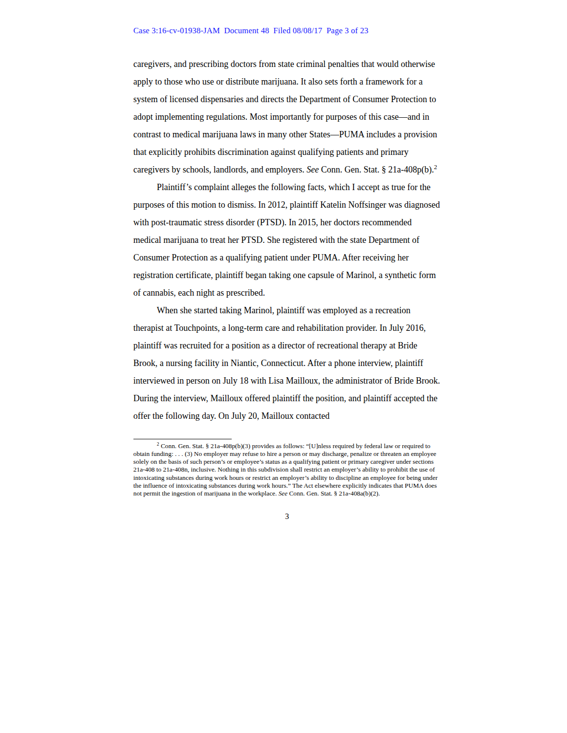Case 3:16-cv-01938-JAM Document 48 Filed 08/08/17 Page 3 of 23
caregivers, and prescribing doctors from state criminal penalties that would otherwise apply to those who use or distribute marijuana. It also sets forth a framework for a system of licensed dispensaries and directs the Department of Consumer Protection to adopt implementing regulations. Most importantly for purposes of this case—and in contrast to medical marijuana laws in many other States—PUMA includes a provision that explicitly prohibits discrimination against qualifying patients and primary caregivers by schools, landlords, and employers. See Conn. Gen. Stat. § 21a-408p(b).2
Plaintiff’s complaint alleges the following facts, which I accept as true for the purposes of this motion to dismiss. In 2012, plaintiff Katelin Noffsinger was diagnosed with post-traumatic stress disorder (PTSD). In 2015, her doctors recommended medical marijuana to treat her PTSD. She registered with the state Department of Consumer Protection as a qualifying patient under PUMA. After receiving her registration certificate, plaintiff began taking one capsule of Marinol, a synthetic form of cannabis, each night as prescribed.
When she started taking Marinol, plaintiff was employed as a recreation therapist at Touchpoints, a long-term care and rehabilitation provider. In July 2016, plaintiff was recruited for a position as a director of recreational therapy at Bride Brook, a nursing facility in Niantic, Connecticut. After a phone interview, plaintiff interviewed in person on July 18 with Lisa Mailloux, the administrator of Bride Brook. During the interview, Mailloux offered plaintiff the position, and plaintiff accepted the offer the following day. On July 20, Mailloux contacted
2 Conn. Gen. Stat. § 21a-408p(b)(3) provides as follows: “[U]nless required by federal law or required to obtain funding: . . . (3) No employer may refuse to hire a person or may discharge, penalize or threaten an employee solely on the basis of such person’s or employee’s status as a qualifying patient or primary caregiver under sections 21a-408 to 21a-408n, inclusive. Nothing in this subdivision shall restrict an employer’s ability to prohibit the use of intoxicating substances during work hours or restrict an employer’s ability to discipline an employee for being under the influence of intoxicating substances during work hours.” The Act elsewhere explicitly indicates that PUMA does not permit the ingestion of marijuana in the workplace. See Conn. Gen. Stat. § 21a-408a(b)(2).
3